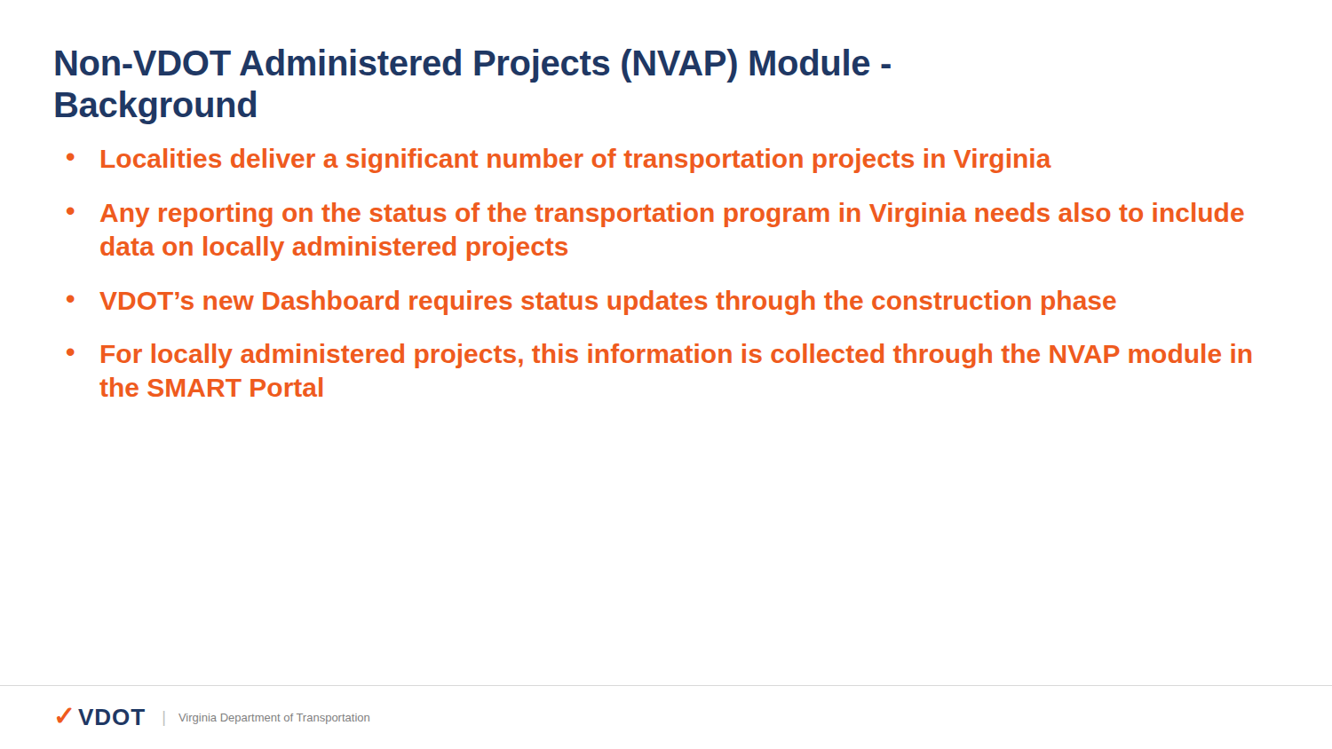Non-VDOT Administered Projects (NVAP) Module -
Background
Localities deliver a significant number of transportation projects in Virginia
Any reporting on the status of the transportation program in Virginia needs also to include data on locally administered projects
VDOT’s new Dashboard requires status updates through the construction phase
For locally administered projects, this information is collected through the NVAP module in the SMART Portal
✓VDOT | Virginia Department of Transportation